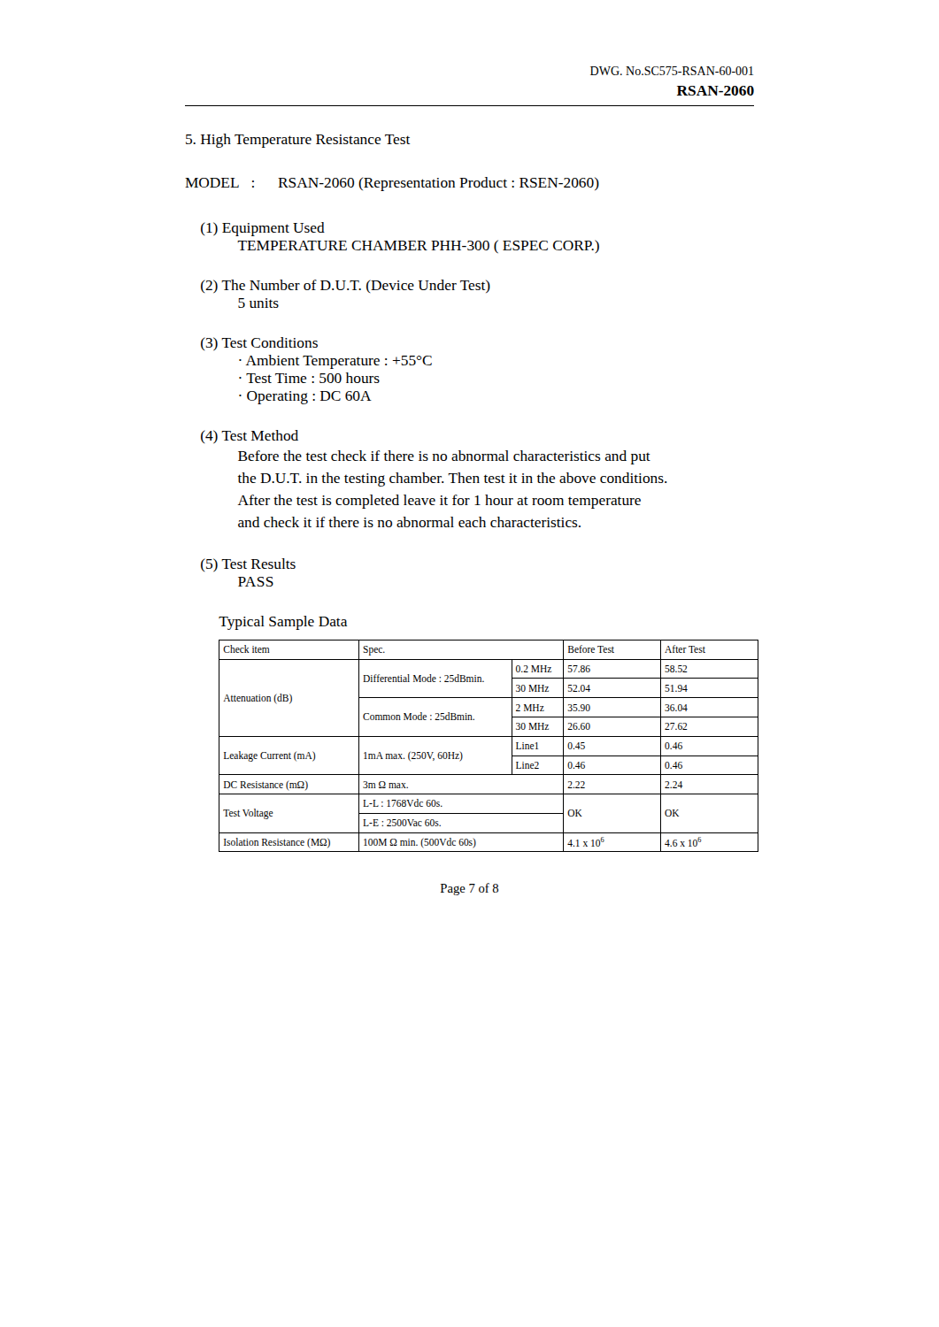DWG. No.SC575-RSAN-60-001
RSAN-2060
5. High Temperature Resistance Test
MODEL : RSAN-2060 (Representation Product : RSEN-2060)
(1) Equipment Used
TEMPERATURE CHAMBER PHH-300 ( ESPEC CORP.)
(2) The Number of D.U.T. (Device Under Test)
5 units
(3) Test Conditions
· Ambient Temperature : +55°C
· Test Time : 500 hours
· Operating : DC 60A
(4) Test Method
Before the test check if there is no abnormal characteristics and put
the D.U.T. in the testing chamber. Then test it in the above conditions.
After the test is completed leave it for 1 hour at room temperature
and check it if there is no abnormal each characteristics.
(5) Test Results
PASS
Typical Sample Data
| Check item | Spec. | Before Test | After Test |
| --- | --- | --- | --- |
| Attenuation (dB) | Differential Mode : 25dBmin. | 0.2 MHz | 57.86 | 58.52 |
| 30 MHz | 52.04 | 51.94 |
| Common Mode : 25dBmin. | 2 MHz | 35.90 | 36.04 |
| 30 MHz | 26.60 | 27.62 |
| Leakage Current (mA) | 1mA max. (250V, 60Hz) | Line1 | 0.45 | 0.46 |
| Line2 | 0.46 | 0.46 |
| DC Resistance (mΩ) | 3m Ω max. | 2.22 | 2.24 |
| Test Voltage | L-L : 1768Vdc 60s. | OK | OK |
| L-E : 2500Vac 60s. |
| Isolation Resistance (MΩ) | 100M Ω min. (500Vdc 60s) | 4.1 x 10 6 | 4.6 x 10 6 |
Page 7 of 8